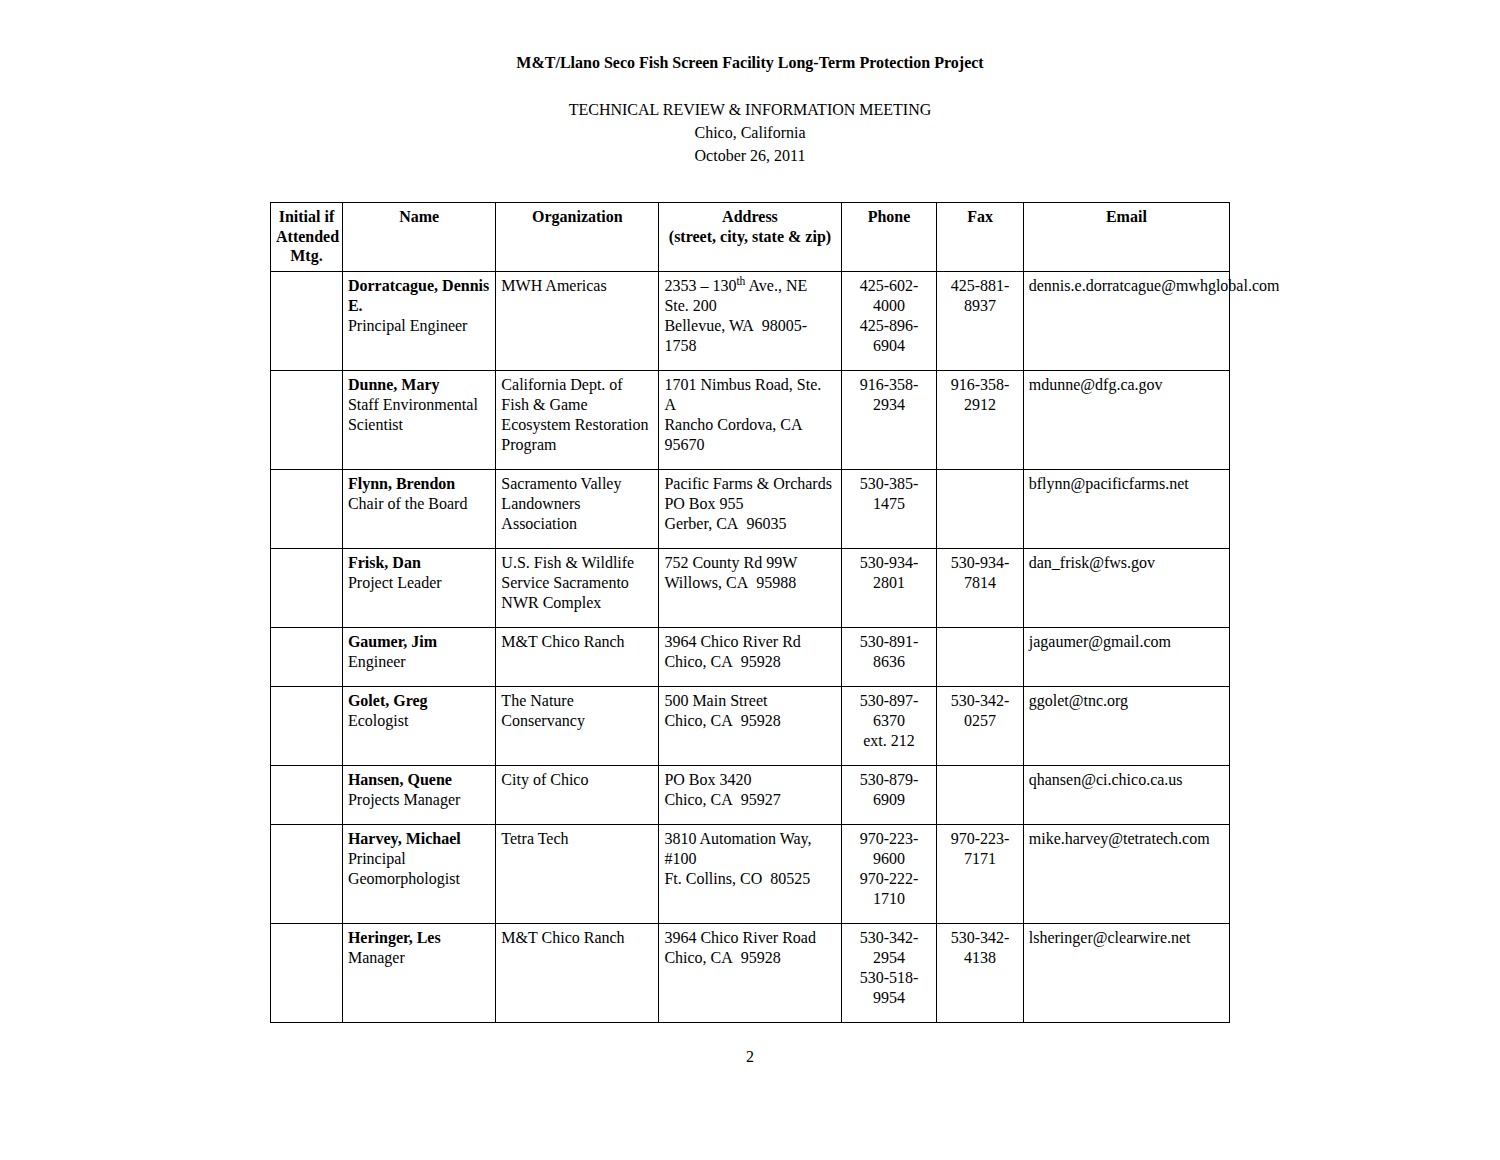M&T/Llano Seco Fish Screen Facility Long-Term Protection Project
TECHNICAL REVIEW & INFORMATION MEETING
Chico, California
October 26, 2011
| Initial if Attended Mtg. | Name | Organization | Address (street, city, state & zip) | Phone | Fax | Email |
| --- | --- | --- | --- | --- | --- | --- |
| | Dorratcague, Dennis E. Principal Engineer | MWH Americas | 2353 – 130 th Ave., NE Ste. 200 Bellevue, WA 98005-1758 | 425-602-4000 425-896-6904 | 425-881-8937 | dennis.e.dorratcague@mwhglobal.com |
| | Dunne, Mary Staff Environmental Scientist | California Dept. of Fish & Game Ecosystem Restoration Program | 1701 Nimbus Road, Ste. A Rancho Cordova, CA 95670 | 916-358-2934 | 916-358-2912 | mdunne@dfg.ca.gov |
| | Flynn, Brendon Chair of the Board | Sacramento Valley Landowners Association | Pacific Farms & Orchards PO Box 955 Gerber, CA 96035 | 530-385-1475 | | bflynn@pacificfarms.net |
| | Frisk, Dan Project Leader | U.S. Fish & Wildlife Service Sacramento NWR Complex | 752 County Rd 99W Willows, CA 95988 | 530-934-2801 | 530-934-7814 | dan_frisk@fws.gov |
| | Gaumer, Jim Engineer | M&T Chico Ranch | 3964 Chico River Rd Chico, CA 95928 | 530-891-8636 | | jagaumer@gmail.com |
| | Golet, Greg Ecologist | The Nature Conservancy | 500 Main Street Chico, CA 95928 | 530-897-6370 ext. 212 | 530-342-0257 | ggolet@tnc.org |
| | Hansen, Quene Projects Manager | City of Chico | PO Box 3420 Chico, CA 95927 | 530-879-6909 | | qhansen@ci.chico.ca.us |
| | Harvey, Michael Principal Geomorphologist | Tetra Tech | 3810 Automation Way, #100 Ft. Collins, CO 80525 | 970-223-9600 970-222-1710 | 970-223-7171 | mike.harvey@tetratech.com |
| | Heringer, Les Manager | M&T Chico Ranch | 3964 Chico River Road Chico, CA 95928 | 530-342-2954 530-518-9954 | 530-342-4138 | lsheringer@clearwire.net |
2